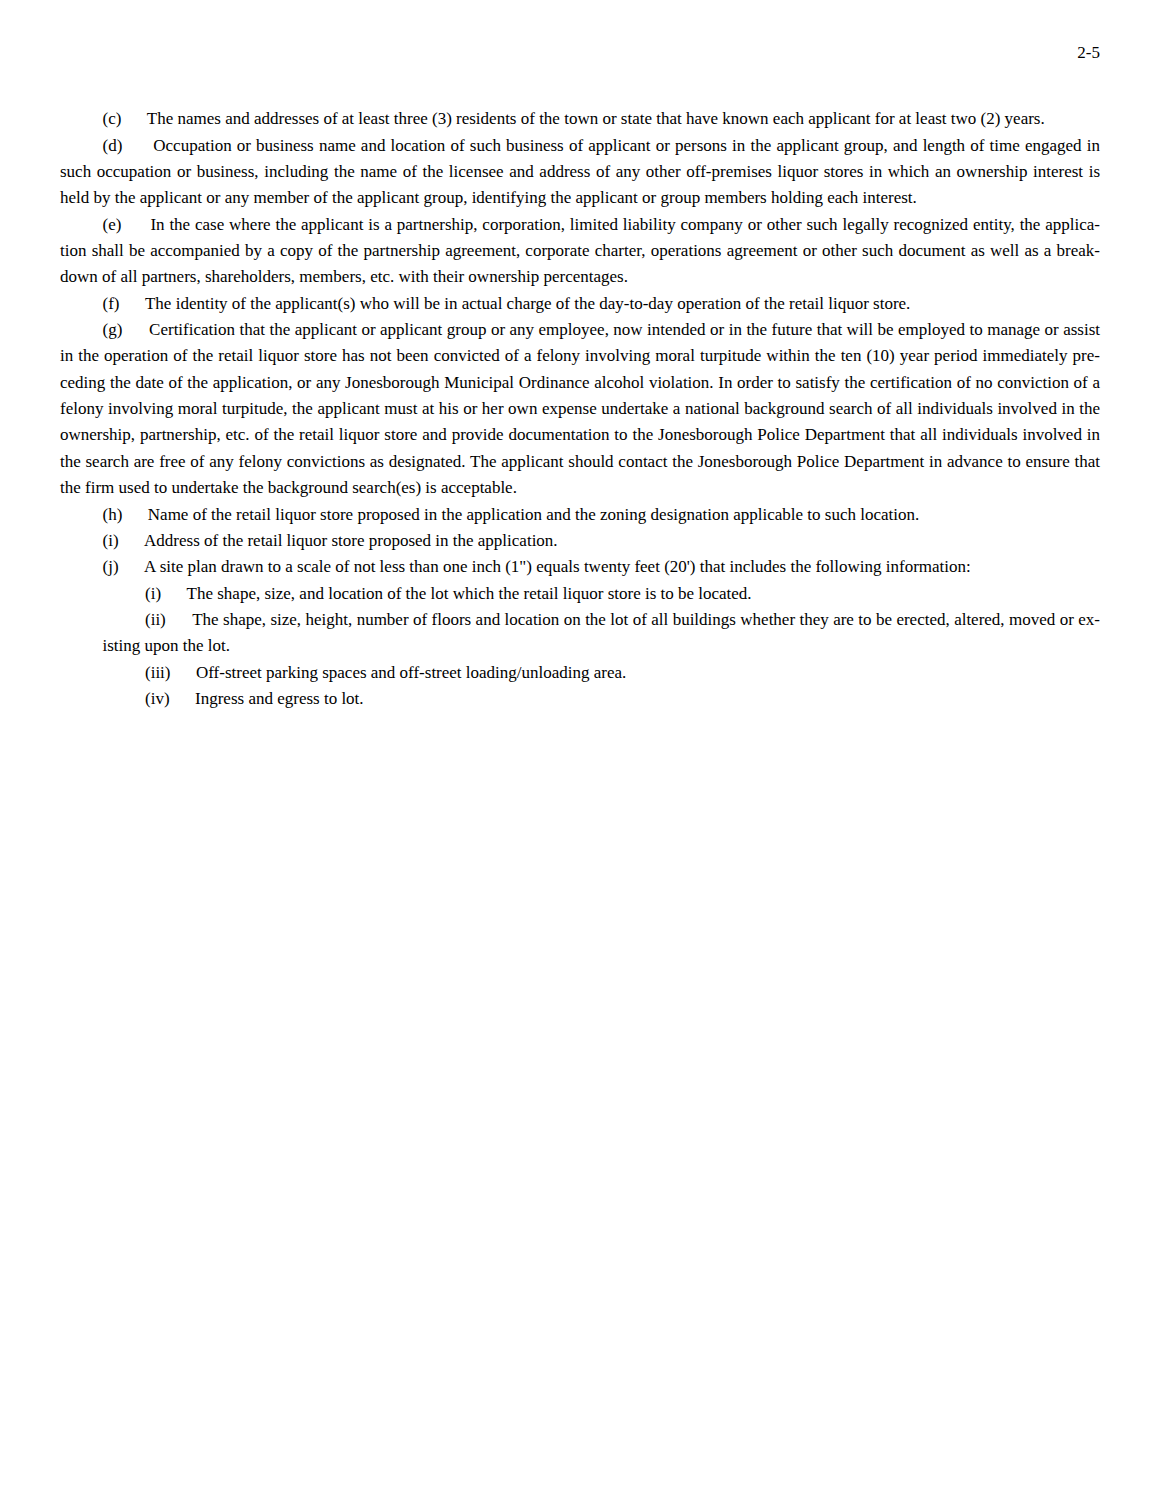2-5
(c) The names and addresses of at least three (3) residents of the town or state that have known each applicant for at least two (2) years.
(d) Occupation or business name and location of such business of applicant or persons in the applicant group, and length of time engaged in such occupation or business, including the name of the licensee and address of any other off-premises liquor stores in which an ownership interest is held by the applicant or any member of the applicant group, identifying the applicant or group members holding each interest.
(e) In the case where the applicant is a partnership, corporation, limited liability company or other such legally recognized entity, the application shall be accompanied by a copy of the partnership agreement, corporate charter, operations agreement or other such document as well as a breakdown of all partners, shareholders, members, etc. with their ownership percentages.
(f) The identity of the applicant(s) who will be in actual charge of the day-to-day operation of the retail liquor store.
(g) Certification that the applicant or applicant group or any employee, now intended or in the future that will be employed to manage or assist in the operation of the retail liquor store has not been convicted of a felony involving moral turpitude within the ten (10) year period immediately preceding the date of the application, or any Jonesborough Municipal Ordinance alcohol violation. In order to satisfy the certification of no conviction of a felony involving moral turpitude, the applicant must at his or her own expense undertake a national background search of all individuals involved in the ownership, partnership, etc. of the retail liquor store and provide documentation to the Jonesborough Police Department that all individuals involved in the search are free of any felony convictions as designated. The applicant should contact the Jonesborough Police Department in advance to ensure that the firm used to undertake the background search(es) is acceptable.
(h) Name of the retail liquor store proposed in the application and the zoning designation applicable to such location.
(i) Address of the retail liquor store proposed in the application.
(j) A site plan drawn to a scale of not less than one inch (1") equals twenty feet (20') that includes the following information:
(i) The shape, size, and location of the lot which the retail liquor store is to be located.
(ii) The shape, size, height, number of floors and location on the lot of all buildings whether they are to be erected, altered, moved or existing upon the lot.
(iii) Off-street parking spaces and off-street loading/unloading area.
(iv) Ingress and egress to lot.